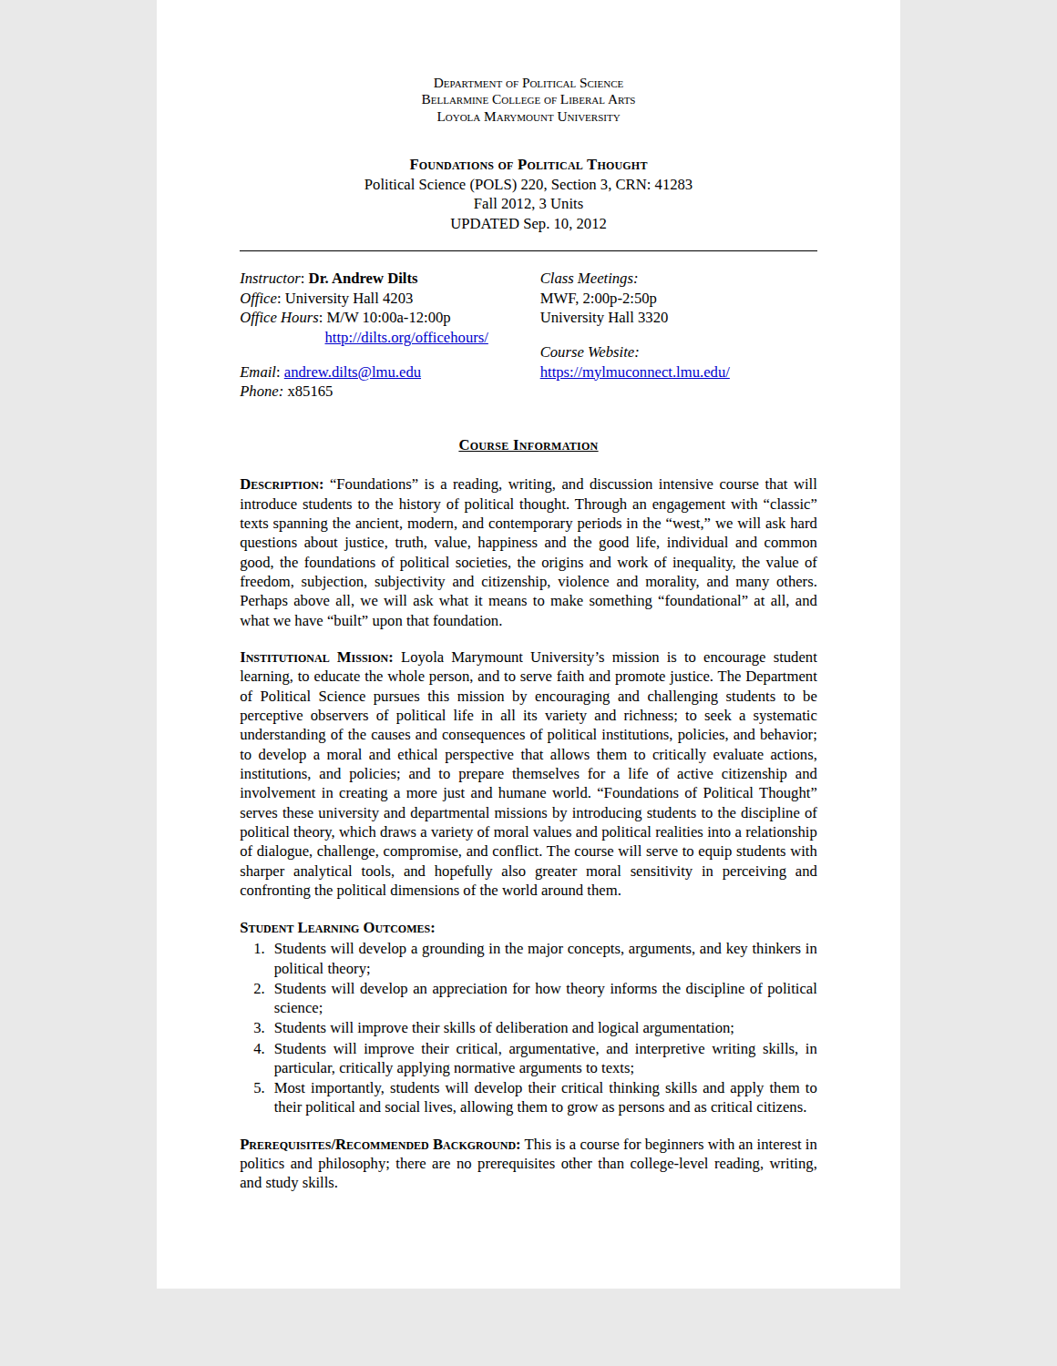Department of Political Science
Bellarmine College of Liberal Arts
Loyola Marymount University
Foundations of Political Thought
Political Science (POLS) 220, Section 3, CRN: 41283
Fall 2012, 3 Units
UPDATED Sep. 10, 2012
| Instructor : Dr. Andrew Dilts Office : University Hall 4203 Office Hours : M/W 10:00a-12:00p http://dilts.org/officehours/ Email : andrew.dilts@lmu.edu Phone: x85165 | Class Meetings: MWF, 2:00p-2:50p University Hall 3320 Course Website: https://mylmuconnect.lmu.edu/ |
Course Information
Description: “Foundations” is a reading, writing, and discussion intensive course that will introduce students to the history of political thought. Through an engagement with “classic” texts spanning the ancient, modern, and contemporary periods in the “west,” we will ask hard questions about justice, truth, value, happiness and the good life, individual and common good, the foundations of political societies, the origins and work of inequality, the value of freedom, subjection, subjectivity and citizenship, violence and morality, and many others. Perhaps above all, we will ask what it means to make something “foundational” at all, and what we have “built” upon that foundation.
Institutional Mission: Loyola Marymount University’s mission is to encourage student learning, to educate the whole person, and to serve faith and promote justice. The Department of Political Science pursues this mission by encouraging and challenging students to be perceptive observers of political life in all its variety and richness; to seek a systematic understanding of the causes and consequences of political institutions, policies, and behavior; to develop a moral and ethical perspective that allows them to critically evaluate actions, institutions, and policies; and to prepare themselves for a life of active citizenship and involvement in creating a more just and humane world. “Foundations of Political Thought” serves these university and departmental missions by introducing students to the discipline of political theory, which draws a variety of moral values and political realities into a relationship of dialogue, challenge, compromise, and conflict. The course will serve to equip students with sharper analytical tools, and hopefully also greater moral sensitivity in perceiving and confronting the political dimensions of the world around them.
Student Learning Outcomes:
Students will develop a grounding in the major concepts, arguments, and key thinkers in political theory;
Students will develop an appreciation for how theory informs the discipline of political science;
Students will improve their skills of deliberation and logical argumentation;
Students will improve their critical, argumentative, and interpretive writing skills, in particular, critically applying normative arguments to texts;
Most importantly, students will develop their critical thinking skills and apply them to their political and social lives, allowing them to grow as persons and as critical citizens.
Prerequisites/Recommended Background: This is a course for beginners with an interest in politics and philosophy; there are no prerequisites other than college-level reading, writing, and study skills.